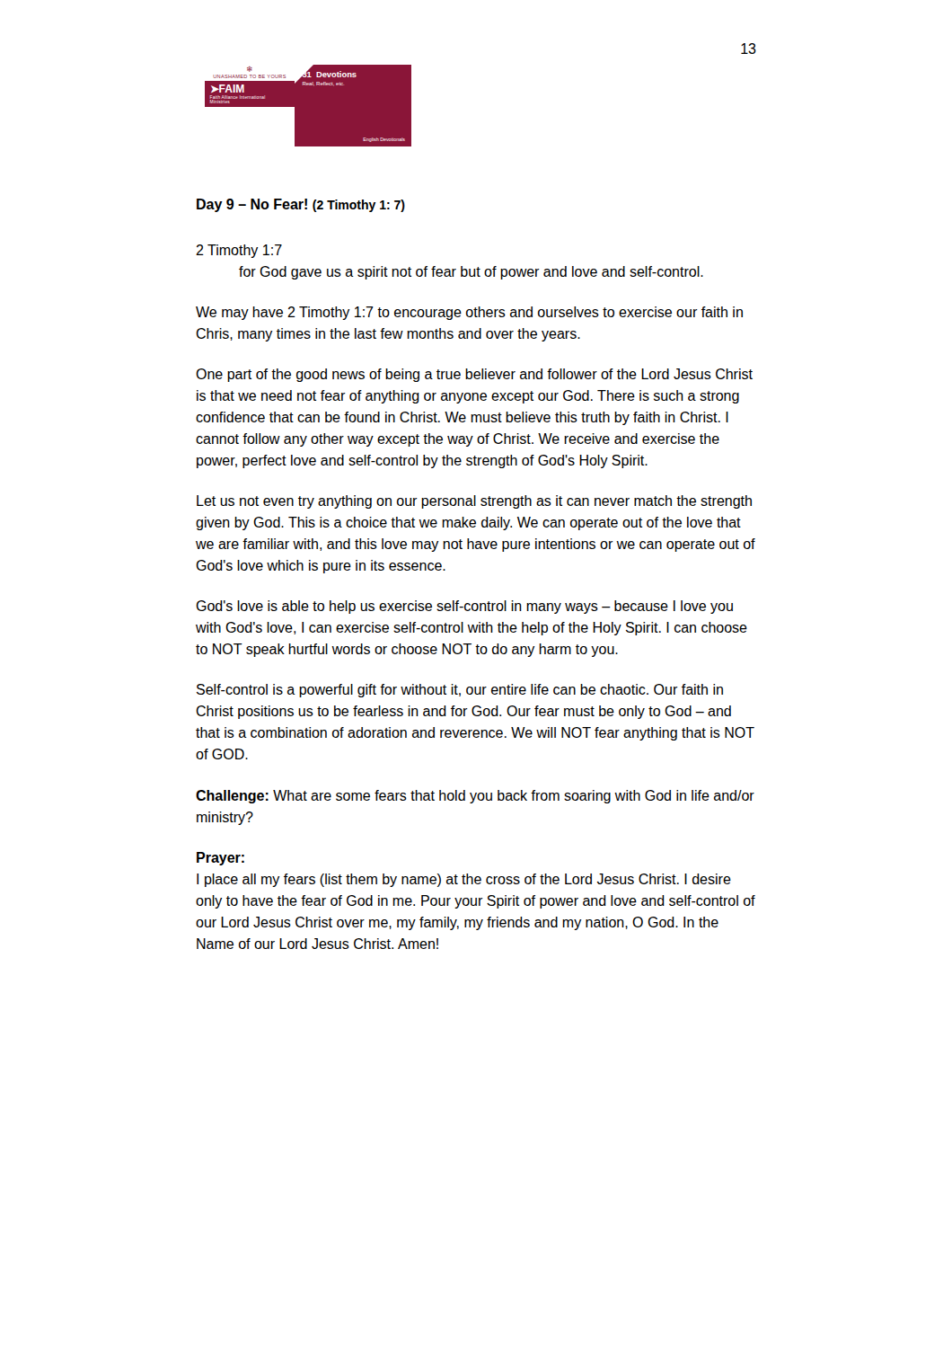13
❄ UNASHAMED TO BE YOURS
➤FAIM Faith Alliance International Ministries
31 Devotions Real, Reflect, etc. English Devotionals
Day 9 – No Fear! (2 Timothy 1: 7)
2 Timothy 1:7
for God gave us a spirit not of fear but of power and love and self-control.
We may have 2 Timothy 1:7 to encourage others and ourselves to exercise our faith in Chris, many times in the last few months and over the years.
One part of the good news of being a true believer and follower of the Lord Jesus Christ is that we need not fear of anything or anyone except our God. There is such a strong confidence that can be found in Christ. We must believe this truth by faith in Christ. I cannot follow any other way except the way of Christ. We receive and exercise the power, perfect love and self-control by the strength of God's Holy Spirit.
Let us not even try anything on our personal strength as it can never match the strength given by God. This is a choice that we make daily. We can operate out of the love that we are familiar with, and this love may not have pure intentions or we can operate out of God's love which is pure in its essence.
God's love is able to help us exercise self-control in many ways – because I love you with God's love, I can exercise self-control with the help of the Holy Spirit. I can choose to NOT speak hurtful words or choose NOT to do any harm to you.
Self-control is a powerful gift for without it, our entire life can be chaotic. Our faith in Christ positions us to be fearless in and for God. Our fear must be only to God – and that is a combination of adoration and reverence. We will NOT fear anything that is NOT of GOD.
Challenge: What are some fears that hold you back from soaring with God in life and/or ministry?
Prayer:
I place all my fears (list them by name) at the cross of the Lord Jesus Christ. I desire only to have the fear of God in me. Pour your Spirit of power and love and self-control of our Lord Jesus Christ over me, my family, my friends and my nation, O God. In the Name of our Lord Jesus Christ. Amen!